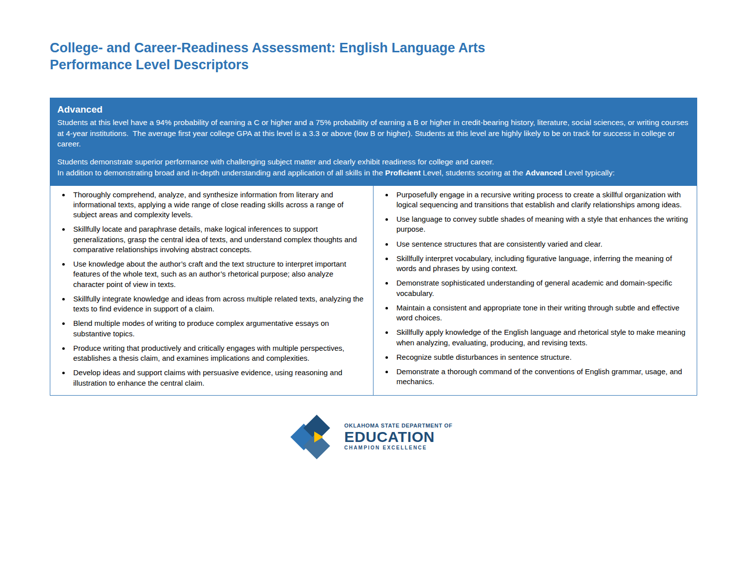College- and Career-Readiness Assessment: English Language Arts Performance Level Descriptors
Advanced
Students at this level have a 94% probability of earning a C or higher and a 75% probability of earning a B or higher in credit-bearing history, literature, social sciences, or writing courses at 4-year institutions. The average first year college GPA at this level is a 3.3 or above (low B or higher). Students at this level are highly likely to be on track for success in college or career.
Students demonstrate superior performance with challenging subject matter and clearly exhibit readiness for college and career.
In addition to demonstrating broad and in-depth understanding and application of all skills in the Proficient Level, students scoring at the Advanced Level typically:
Thoroughly comprehend, analyze, and synthesize information from literary and informational texts, applying a wide range of close reading skills across a range of subject areas and complexity levels.
Skillfully locate and paraphrase details, make logical inferences to support generalizations, grasp the central idea of texts, and understand complex thoughts and comparative relationships involving abstract concepts.
Use knowledge about the author’s craft and the text structure to interpret important features of the whole text, such as an author’s rhetorical purpose; also analyze character point of view in texts.
Skillfully integrate knowledge and ideas from across multiple related texts, analyzing the texts to find evidence in support of a claim.
Blend multiple modes of writing to produce complex argumentative essays on substantive topics.
Produce writing that productively and critically engages with multiple perspectives, establishes a thesis claim, and examines implications and complexities.
Develop ideas and support claims with persuasive evidence, using reasoning and illustration to enhance the central claim.
Purposefully engage in a recursive writing process to create a skillful organization with logical sequencing and transitions that establish and clarify relationships among ideas.
Use language to convey subtle shades of meaning with a style that enhances the writing purpose.
Use sentence structures that are consistently varied and clear.
Skillfully interpret vocabulary, including figurative language, inferring the meaning of words and phrases by using context.
Demonstrate sophisticated understanding of general academic and domain-specific vocabulary.
Maintain a consistent and appropriate tone in their writing through subtle and effective word choices.
Skillfully apply knowledge of the English language and rhetorical style to make meaning when analyzing, evaluating, producing, and revising texts.
Recognize subtle disturbances in sentence structure.
Demonstrate a thorough command of the conventions of English grammar, usage, and mechanics.
OKLAHOMA STATE DEPARTMENT OF
EDUCATION
CHAMPION EXCELLENCE